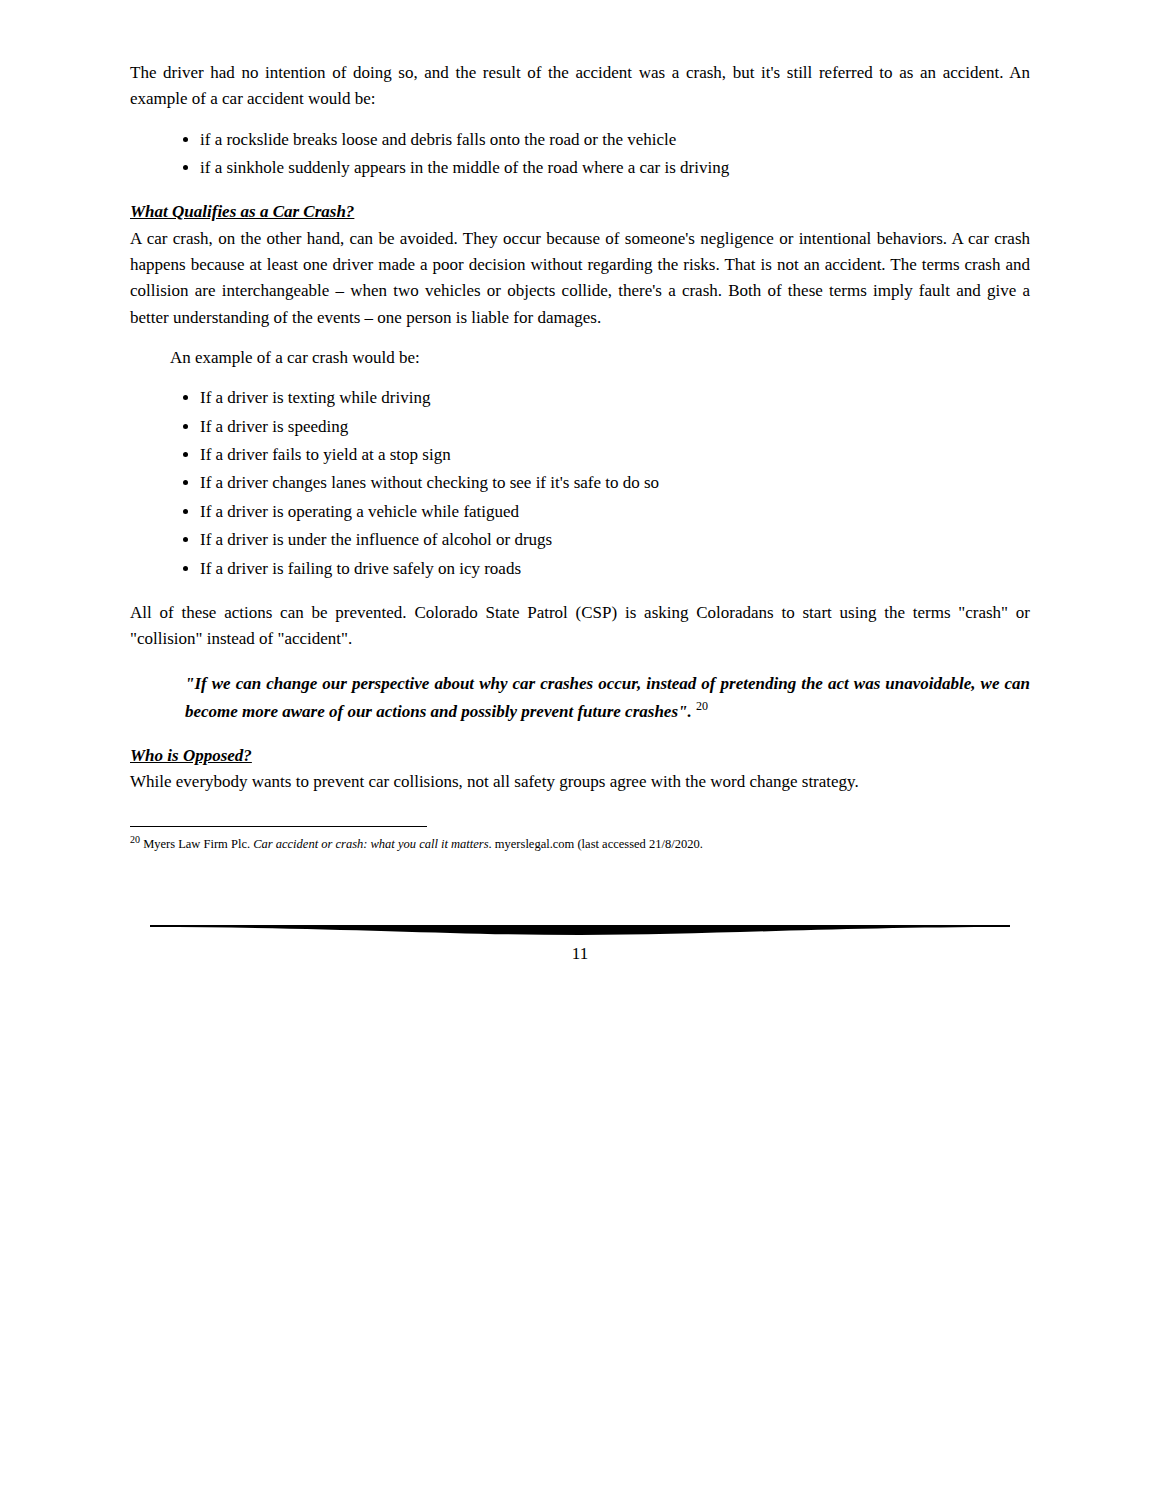The driver had no intention of doing so, and the result of the accident was a crash, but it's still referred to as an accident. An example of a car accident would be:
if a rockslide breaks loose and debris falls onto the road or the vehicle
if a sinkhole suddenly appears in the middle of the road where a car is driving
What Qualifies as a Car Crash?
A car crash, on the other hand, can be avoided. They occur because of someone's negligence or intentional behaviors. A car crash happens because at least one driver made a poor decision without regarding the risks. That is not an accident. The terms crash and collision are interchangeable – when two vehicles or objects collide, there's a crash. Both of these terms imply fault and give a better understanding of the events – one person is liable for damages.
An example of a car crash would be:
If a driver is texting while driving
If a driver is speeding
If a driver fails to yield at a stop sign
If a driver changes lanes without checking to see if it's safe to do so
If a driver is operating a vehicle while fatigued
If a driver is under the influence of alcohol or drugs
If a driver is failing to drive safely on icy roads
All of these actions can be prevented. Colorado State Patrol (CSP) is asking Coloradans to start using the terms "crash" or "collision" instead of "accident".
"If we can change our perspective about why car crashes occur, instead of pretending the act was unavoidable, we can become more aware of our actions and possibly prevent future crashes". 20
Who is Opposed?
While everybody wants to prevent car collisions, not all safety groups agree with the word change strategy.
20 Myers Law Firm Plc. Car accident or crash: what you call it matters. myerslegal.com (last accessed 21/8/2020.
11